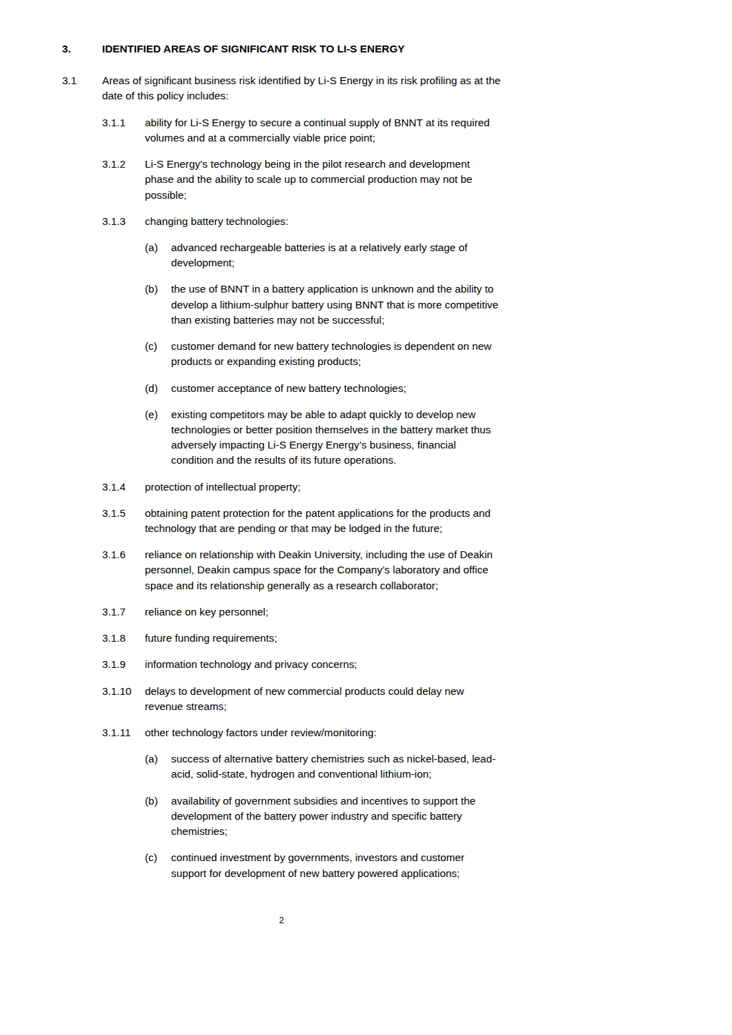3.
Identified areas of significant risk to Li-S Energy
3.1
Areas of significant business risk identified by Li-S Energy in its risk profiling as at the date of this policy includes:
3.1.1
ability for Li-S Energy to secure a continual supply of BNNT at its required volumes and at a commercially viable price point;
3.1.2
Li-S Energy’s technology being in the pilot research and development phase and the ability to scale up to commercial production may not be possible;
3.1.3
changing battery technologies:
(a)
advanced rechargeable batteries is at a relatively early stage of development;
(b)
the use of BNNT in a battery application is unknown and the ability to develop a lithium-sulphur battery using BNNT that is more competitive than existing batteries may not be successful;
(c)
customer demand for new battery technologies is dependent on new products or expanding existing products;
(d)
customer acceptance of new battery technologies;
(e)
existing competitors may be able to adapt quickly to develop new technologies or better position themselves in the battery market thus adversely impacting Li-S Energy Energy’s business, financial condition and the results of its future operations.
3.1.4
protection of intellectual property;
3.1.5
obtaining patent protection for the patent applications for the products and technology that are pending or that may be lodged in the future;
3.1.6
reliance on relationship with Deakin University, including the use of Deakin personnel, Deakin campus space for the Company’s laboratory and office space and its relationship generally as a research collaborator;
3.1.7
reliance on key personnel;
3.1.8
future funding requirements;
3.1.9
information technology and privacy concerns;
3.1.10
delays to development of new commercial products could delay new revenue streams;
3.1.11
other technology factors under review/monitoring:
(a)
success of alternative battery chemistries such as nickel-based, lead-acid, solid-state, hydrogen and conventional lithium-ion;
(b)
availability of government subsidies and incentives to support the development of the battery power industry and specific battery chemistries;
(c)
continued investment by governments, investors and customer support for development of new battery powered applications;
2